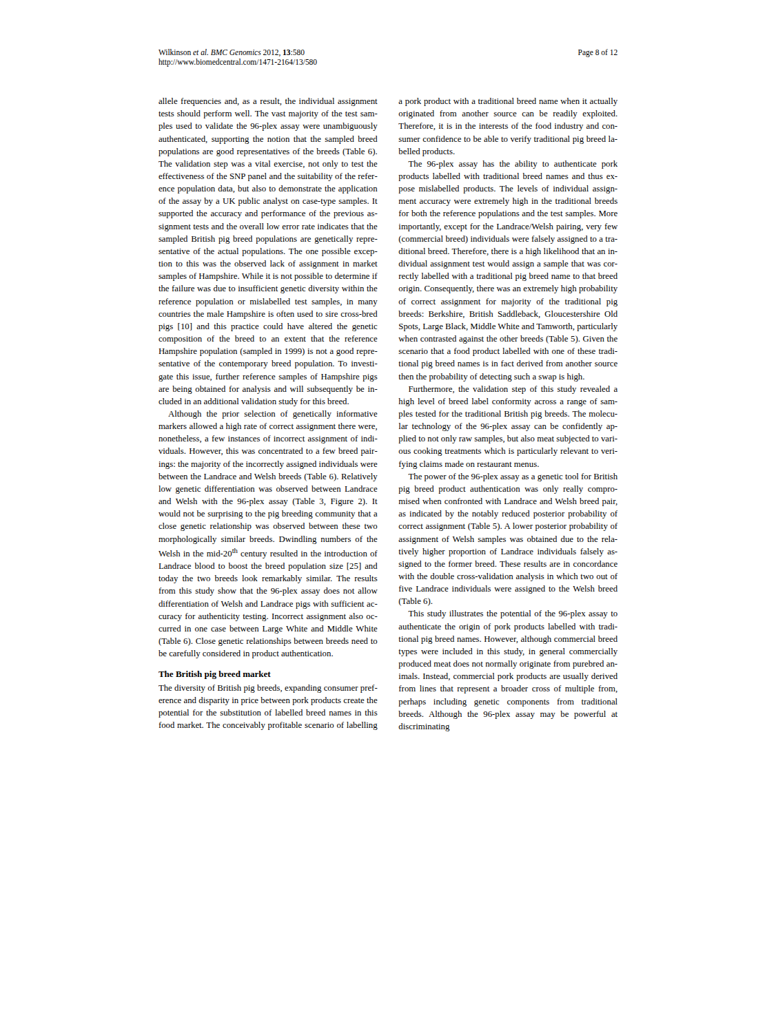Wilkinson et al. BMC Genomics 2012, 13:580
http://www.biomedcentral.com/1471-2164/13/580
Page 8 of 12
allele frequencies and, as a result, the individual assignment tests should perform well. The vast majority of the test samples used to validate the 96-plex assay were unambiguously authenticated, supporting the notion that the sampled breed populations are good representatives of the breeds (Table 6). The validation step was a vital exercise, not only to test the effectiveness of the SNP panel and the suitability of the reference population data, but also to demonstrate the application of the assay by a UK public analyst on case-type samples. It supported the accuracy and performance of the previous assignment tests and the overall low error rate indicates that the sampled British pig breed populations are genetically representative of the actual populations. The one possible exception to this was the observed lack of assignment in market samples of Hampshire. While it is not possible to determine if the failure was due to insufficient genetic diversity within the reference population or mislabelled test samples, in many countries the male Hampshire is often used to sire cross-bred pigs [10] and this practice could have altered the genetic composition of the breed to an extent that the reference Hampshire population (sampled in 1999) is not a good representative of the contemporary breed population. To investigate this issue, further reference samples of Hampshire pigs are being obtained for analysis and will subsequently be included in an additional validation study for this breed.
Although the prior selection of genetically informative markers allowed a high rate of correct assignment there were, nonetheless, a few instances of incorrect assignment of individuals. However, this was concentrated to a few breed pairings: the majority of the incorrectly assigned individuals were between the Landrace and Welsh breeds (Table 6). Relatively low genetic differentiation was observed between Landrace and Welsh with the 96-plex assay (Table 3, Figure 2). It would not be surprising to the pig breeding community that a close genetic relationship was observed between these two morphologically similar breeds. Dwindling numbers of the Welsh in the mid-20th century resulted in the introduction of Landrace blood to boost the breed population size [25] and today the two breeds look remarkably similar. The results from this study show that the 96-plex assay does not allow differentiation of Welsh and Landrace pigs with sufficient accuracy for authenticity testing. Incorrect assignment also occurred in one case between Large White and Middle White (Table 6). Close genetic relationships between breeds need to be carefully considered in product authentication.
The British pig breed market
The diversity of British pig breeds, expanding consumer preference and disparity in price between pork products create the potential for the substitution of labelled breed names in this food market. The conceivably profitable scenario of labelling a pork product with a traditional breed name when it actually originated from another source can be readily exploited. Therefore, it is in the interests of the food industry and consumer confidence to be able to verify traditional pig breed labelled products.
The 96-plex assay has the ability to authenticate pork products labelled with traditional breed names and thus expose mislabelled products. The levels of individual assignment accuracy were extremely high in the traditional breeds for both the reference populations and the test samples. More importantly, except for the Landrace/Welsh pairing, very few (commercial breed) individuals were falsely assigned to a traditional breed. Therefore, there is a high likelihood that an individual assignment test would assign a sample that was correctly labelled with a traditional pig breed name to that breed origin. Consequently, there was an extremely high probability of correct assignment for majority of the traditional pig breeds: Berkshire, British Saddleback, Gloucestershire Old Spots, Large Black, Middle White and Tamworth, particularly when contrasted against the other breeds (Table 5). Given the scenario that a food product labelled with one of these traditional pig breed names is in fact derived from another source then the probability of detecting such a swap is high.
Furthermore, the validation step of this study revealed a high level of breed label conformity across a range of samples tested for the traditional British pig breeds. The molecular technology of the 96-plex assay can be confidently applied to not only raw samples, but also meat subjected to various cooking treatments which is particularly relevant to verifying claims made on restaurant menus.
The power of the 96-plex assay as a genetic tool for British pig breed product authentication was only really compromised when confronted with Landrace and Welsh breed pair, as indicated by the notably reduced posterior probability of correct assignment (Table 5). A lower posterior probability of assignment of Welsh samples was obtained due to the relatively higher proportion of Landrace individuals falsely assigned to the former breed. These results are in concordance with the double cross-validation analysis in which two out of five Landrace individuals were assigned to the Welsh breed (Table 6).
This study illustrates the potential of the 96-plex assay to authenticate the origin of pork products labelled with traditional pig breed names. However, although commercial breed types were included in this study, in general commercially produced meat does not normally originate from purebred animals. Instead, commercial pork products are usually derived from lines that represent a broader cross of multiple from, perhaps including genetic components from traditional breeds. Although the 96-plex assay may be powerful at discriminating